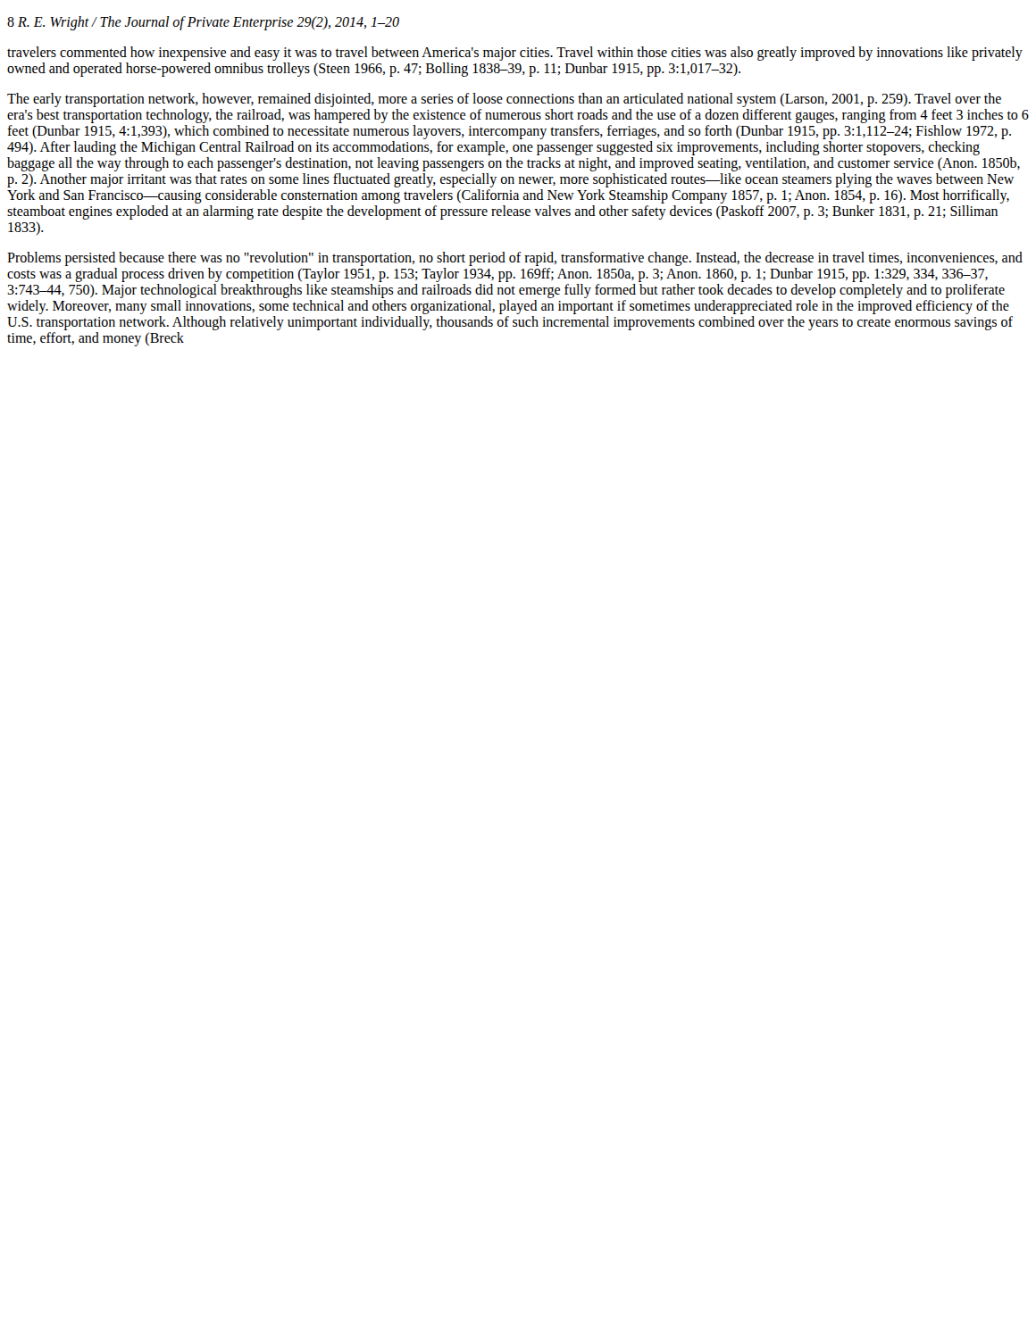8 R. E. Wright / The Journal of Private Enterprise 29(2), 2014, 1–20
travelers commented how inexpensive and easy it was to travel between America's major cities. Travel within those cities was also greatly improved by innovations like privately owned and operated horse-powered omnibus trolleys (Steen 1966, p. 47; Bolling 1838–39, p. 11; Dunbar 1915, pp. 3:1,017–32).
The early transportation network, however, remained disjointed, more a series of loose connections than an articulated national system (Larson, 2001, p. 259). Travel over the era's best transportation technology, the railroad, was hampered by the existence of numerous short roads and the use of a dozen different gauges, ranging from 4 feet 3 inches to 6 feet (Dunbar 1915, 4:1,393), which combined to necessitate numerous layovers, intercompany transfers, ferriages, and so forth (Dunbar 1915, pp. 3:1,112–24; Fishlow 1972, p. 494). After lauding the Michigan Central Railroad on its accommodations, for example, one passenger suggested six improvements, including shorter stopovers, checking baggage all the way through to each passenger's destination, not leaving passengers on the tracks at night, and improved seating, ventilation, and customer service (Anon. 1850b, p. 2). Another major irritant was that rates on some lines fluctuated greatly, especially on newer, more sophisticated routes—like ocean steamers plying the waves between New York and San Francisco—causing considerable consternation among travelers (California and New York Steamship Company 1857, p. 1; Anon. 1854, p. 16). Most horrifically, steamboat engines exploded at an alarming rate despite the development of pressure release valves and other safety devices (Paskoff 2007, p. 3; Bunker 1831, p. 21; Silliman 1833).
Problems persisted because there was no "revolution" in transportation, no short period of rapid, transformative change. Instead, the decrease in travel times, inconveniences, and costs was a gradual process driven by competition (Taylor 1951, p. 153; Taylor 1934, pp. 169ff; Anon. 1850a, p. 3; Anon. 1860, p. 1; Dunbar 1915, pp. 1:329, 334, 336–37, 3:743–44, 750). Major technological breakthroughs like steamships and railroads did not emerge fully formed but rather took decades to develop completely and to proliferate widely. Moreover, many small innovations, some technical and others organizational, played an important if sometimes underappreciated role in the improved efficiency of the U.S. transportation network. Although relatively unimportant individually, thousands of such incremental improvements combined over the years to create enormous savings of time, effort, and money (Breck